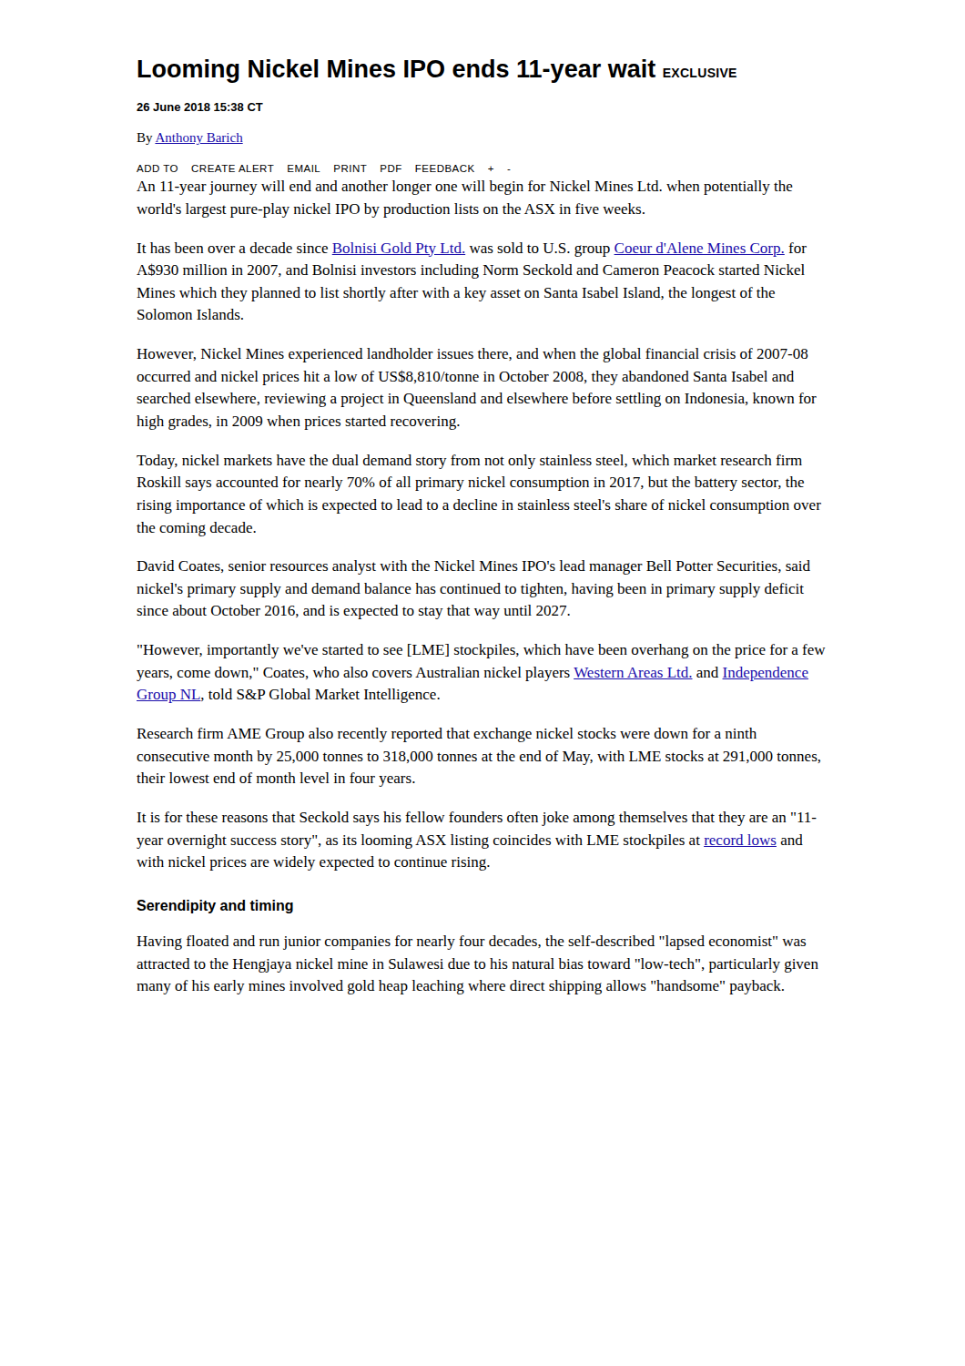Looming Nickel Mines IPO ends 11-year wait EXCLUSIVE
26 June 2018 15:38 CT
By Anthony Barich
ADD TO CREATE ALERT EMAIL PRINT PDF FEEDBACK+-
An 11-year journey will end and another longer one will begin for Nickel Mines Ltd. when potentially the world's largest pure-play nickel IPO by production lists on the ASX in five weeks.
It has been over a decade since Bolnisi Gold Pty Ltd. was sold to U.S. group Coeur d'Alene Mines Corp. for A$930 million in 2007, and Bolnisi investors including Norm Seckold and Cameron Peacock started Nickel Mines which they planned to list shortly after with a key asset on Santa Isabel Island, the longest of the Solomon Islands.
However, Nickel Mines experienced landholder issues there, and when the global financial crisis of 2007-08 occurred and nickel prices hit a low of US$8,810/tonne in October 2008, they abandoned Santa Isabel and searched elsewhere, reviewing a project in Queensland and elsewhere before settling on Indonesia, known for high grades, in 2009 when prices started recovering.
Today, nickel markets have the dual demand story from not only stainless steel, which market research firm Roskill says accounted for nearly 70% of all primary nickel consumption in 2017, but the battery sector, the rising importance of which is expected to lead to a decline in stainless steel's share of nickel consumption over the coming decade.
David Coates, senior resources analyst with the Nickel Mines IPO's lead manager Bell Potter Securities, said nickel's primary supply and demand balance has continued to tighten, having been in primary supply deficit since about October 2016, and is expected to stay that way until 2027.
"However, importantly we've started to see [LME] stockpiles, which have been overhang on the price for a few years, come down," Coates, who also covers Australian nickel players Western Areas Ltd. and Independence Group NL, told S&P Global Market Intelligence.
Research firm AME Group also recently reported that exchange nickel stocks were down for a ninth consecutive month by 25,000 tonnes to 318,000 tonnes at the end of May, with LME stocks at 291,000 tonnes, their lowest end of month level in four years.
It is for these reasons that Seckold says his fellow founders often joke among themselves that they are an "11-year overnight success story", as its looming ASX listing coincides with LME stockpiles at record lows and with nickel prices are widely expected to continue rising.
Serendipity and timing
Having floated and run junior companies for nearly four decades, the self-described "lapsed economist" was attracted to the Hengjaya nickel mine in Sulawesi due to his natural bias toward "low-tech", particularly given many of his early mines involved gold heap leaching where direct shipping allows "handsome" payback.